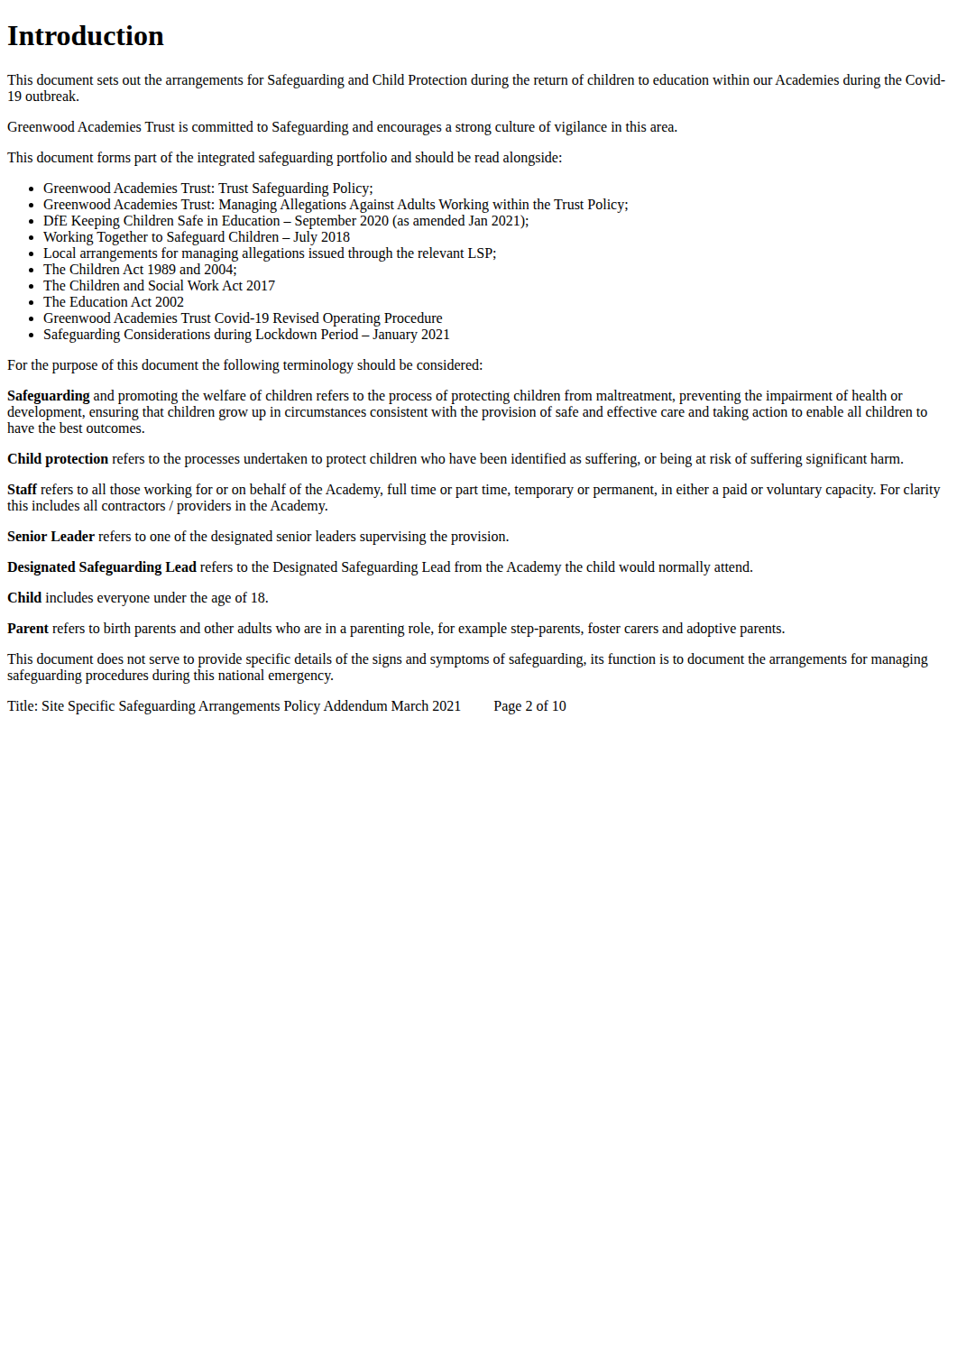Introduction
This document sets out the arrangements for Safeguarding and Child Protection during the return of children to education within our Academies during the Covid-19 outbreak.
Greenwood Academies Trust is committed to Safeguarding and encourages a strong culture of vigilance in this area.
This document forms part of the integrated safeguarding portfolio and should be read alongside:
Greenwood Academies Trust: Trust Safeguarding Policy;
Greenwood Academies Trust: Managing Allegations Against Adults Working within the Trust Policy;
DfE Keeping Children Safe in Education – September 2020 (as amended Jan 2021);
Working Together to Safeguard Children – July 2018
Local arrangements for managing allegations issued through the relevant LSP;
The Children Act 1989 and 2004;
The Children and Social Work Act 2017
The Education Act 2002
Greenwood Academies Trust Covid-19 Revised Operating Procedure
Safeguarding Considerations during Lockdown Period – January 2021
For the purpose of this document the following terminology should be considered:
Safeguarding and promoting the welfare of children refers to the process of protecting children from maltreatment, preventing the impairment of health or development, ensuring that children grow up in circumstances consistent with the provision of safe and effective care and taking action to enable all children to have the best outcomes.
Child protection refers to the processes undertaken to protect children who have been identified as suffering, or being at risk of suffering significant harm.
Staff refers to all those working for or on behalf of the Academy, full time or part time, temporary or permanent, in either a paid or voluntary capacity. For clarity this includes all contractors / providers in the Academy.
Senior Leader refers to one of the designated senior leaders supervising the provision.
Designated Safeguarding Lead refers to the Designated Safeguarding Lead from the Academy the child would normally attend.
Child includes everyone under the age of 18.
Parent refers to birth parents and other adults who are in a parenting role, for example step-parents, foster carers and adoptive parents.
This document does not serve to provide specific details of the signs and symptoms of safeguarding, its function is to document the arrangements for managing safeguarding procedures during this national emergency.
Title: Site Specific Safeguarding Arrangements Policy Addendum March 2021 Page 2 of 10